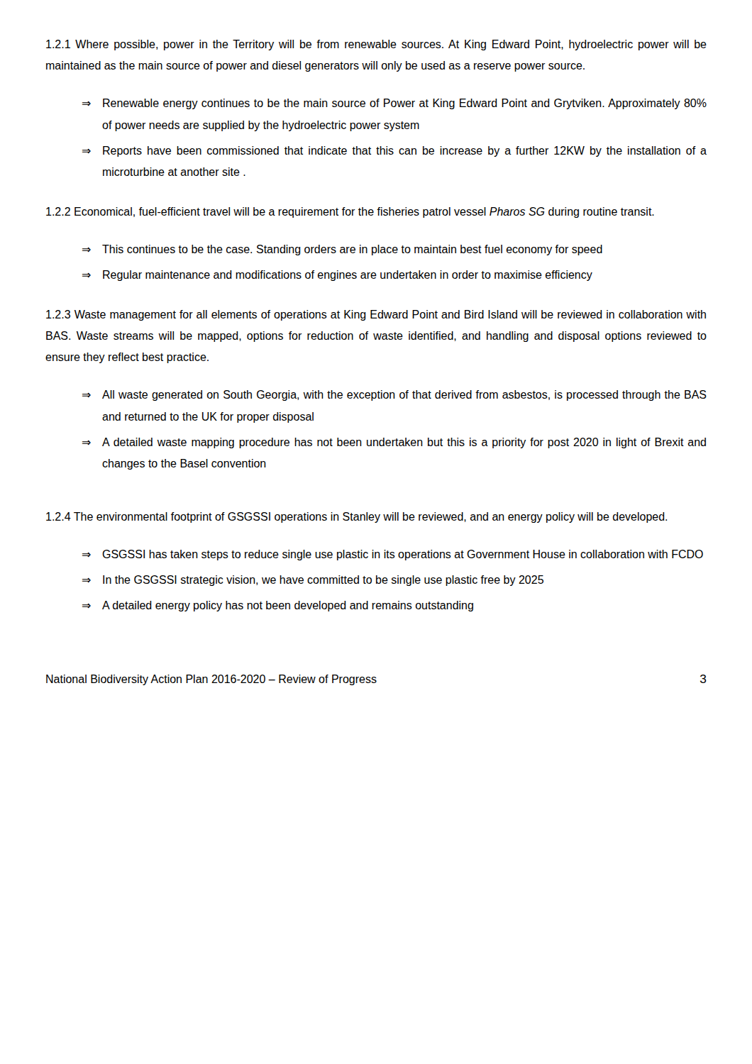1.2.1 Where possible, power in the Territory will be from renewable sources. At King Edward Point, hydroelectric power will be maintained as the main source of power and diesel generators will only be used as a reserve power source.
Renewable energy continues to be the main source of Power at King Edward Point and Grytviken. Approximately 80% of power needs are supplied by the hydroelectric power system
Reports have been commissioned that indicate that this can be increase by a further 12KW by the installation of a microturbine at another site .
1.2.2 Economical, fuel-efficient travel will be a requirement for the fisheries patrol vessel Pharos SG during routine transit.
This continues to be the case. Standing orders are in place to maintain best fuel economy for speed
Regular maintenance and modifications of engines are undertaken in order to maximise efficiency
1.2.3 Waste management for all elements of operations at King Edward Point and Bird Island will be reviewed in collaboration with BAS. Waste streams will be mapped, options for reduction of waste identified, and handling and disposal options reviewed to ensure they reflect best practice.
All waste generated on South Georgia, with the exception of that derived from asbestos, is processed through the BAS and returned to the UK for proper disposal
A detailed waste mapping procedure has not been undertaken but this is a priority for post 2020 in light of Brexit and changes to the Basel convention
1.2.4 The environmental footprint of GSGSSI operations in Stanley will be reviewed, and an energy policy will be developed.
GSGSSI has taken steps to reduce single use plastic in its operations at Government House in collaboration with FCDO
In the GSGSSI strategic vision, we have committed to be single use plastic free by 2025
A detailed energy policy has not been developed and remains outstanding
National Biodiversity Action Plan 2016-2020 – Review of Progress 3